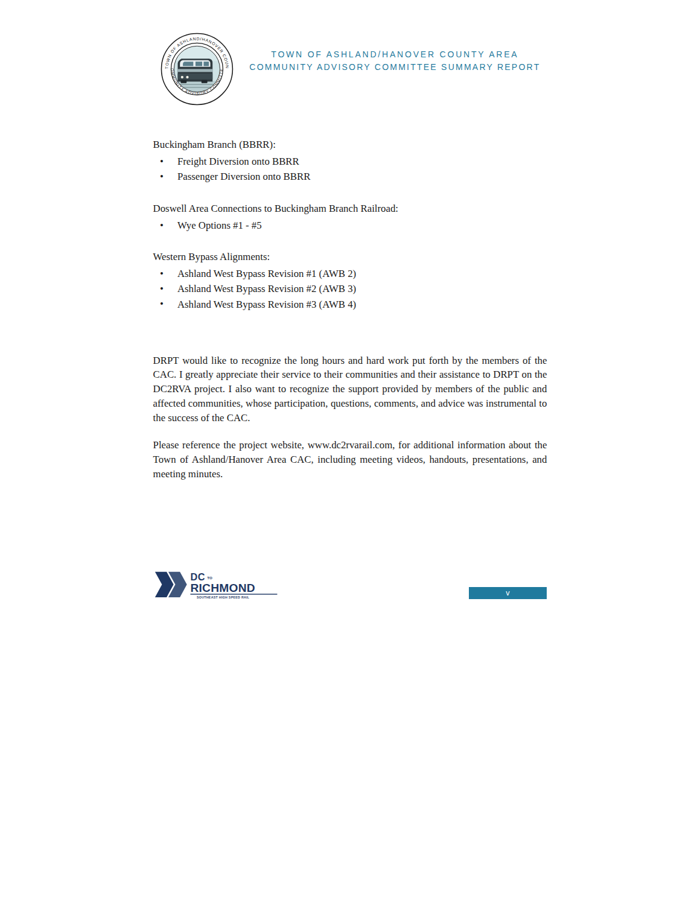DC2RVA TOWN OF ASHLAND/HANOVER COUNTY AREA COMMUNITY ADVISORY COMMITTEE
TOWN OF ASHLAND/HANOVER COUNTY AREA
COMMUNITY ADVISORY COMMITTEE SUMMARY REPORT
Buckingham Branch (BBRR):
Freight Diversion onto BBRR
Passenger Diversion onto BBRR
Doswell Area Connections to Buckingham Branch Railroad:
Wye Options #1 - #5
Western Bypass Alignments:
Ashland West Bypass Revision #1 (AWB 2)
Ashland West Bypass Revision #2 (AWB 3)
Ashland West Bypass Revision #3 (AWB 4)
DRPT would like to recognize the long hours and hard work put forth by the members of the CAC. I greatly appreciate their service to their communities and their assistance to DRPT on the DC2RVA project. I also want to recognize the support provided by members of the public and affected communities, whose participation, questions, comments, and advice was instrumental to the success of the CAC.
Please reference the project website, www.dc2rvarail.com, for additional information about the Town of Ashland/Hanover Area CAC, including meeting videos, handouts, presentations, and meeting minutes.
DC TO RICHMOND SOUTHEAST HIGH SPEED RAIL
v